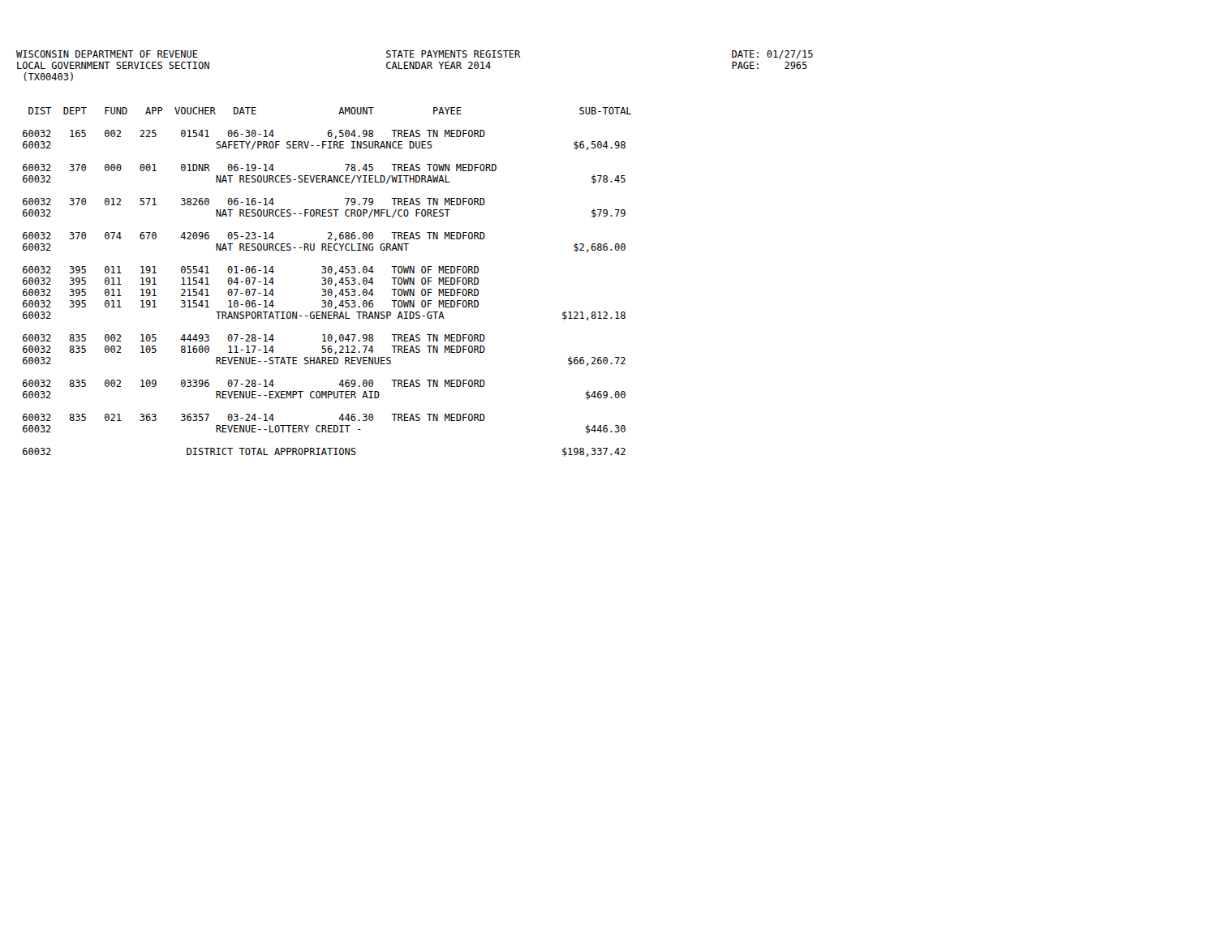WISCONSIN DEPARTMENT OF REVENUE                                STATE PAYMENTS REGISTER                                    DATE: 01/27/15
LOCAL GOVERNMENT SERVICES SECTION                              CALENDAR YEAR 2014                                         PAGE:    2965
 (TX00403)


  DIST  DEPT   FUND   APP  VOUCHER   DATE              AMOUNT          PAYEE                    SUB-TOTAL

 60032   165   002   225    01541   06-30-14         6,504.98   TREAS TN MEDFORD
 60032                            SAFETY/PROF SERV--FIRE INSURANCE DUES                        $6,504.98

 60032   370   000   001    01DNR   06-19-14            78.45   TREAS TOWN MEDFORD
 60032                            NAT RESOURCES-SEVERANCE/YIELD/WITHDRAWAL                        $78.45

 60032   370   012   571    38260   06-16-14            79.79   TREAS TN MEDFORD
 60032                            NAT RESOURCES--FOREST CROP/MFL/CO FOREST                        $79.79

 60032   370   074   670    42096   05-23-14         2,686.00   TREAS TN MEDFORD
 60032                            NAT RESOURCES--RU RECYCLING GRANT                            $2,686.00

 60032   395   011   191    05541   01-06-14        30,453.04   TOWN OF MEDFORD
 60032   395   011   191    11541   04-07-14        30,453.04   TOWN OF MEDFORD
 60032   395   011   191    21541   07-07-14        30,453.04   TOWN OF MEDFORD
 60032   395   011   191    31541   10-06-14        30,453.06   TOWN OF MEDFORD
 60032                            TRANSPORTATION--GENERAL TRANSP AIDS-GTA                    $121,812.18

 60032   835   002   105    44493   07-28-14        10,047.98   TREAS TN MEDFORD
 60032   835   002   105    81600   11-17-14        56,212.74   TREAS TN MEDFORD
 60032                            REVENUE--STATE SHARED REVENUES                              $66,260.72

 60032   835   002   109    03396   07-28-14           469.00   TREAS TN MEDFORD
 60032                            REVENUE--EXEMPT COMPUTER AID                                   $469.00

 60032   835   021   363    36357   03-24-14           446.30   TREAS TN MEDFORD
 60032                            REVENUE--LOTTERY CREDIT -                                      $446.30

 60032                       DISTRICT TOTAL APPROPRIATIONS                                   $198,337.42